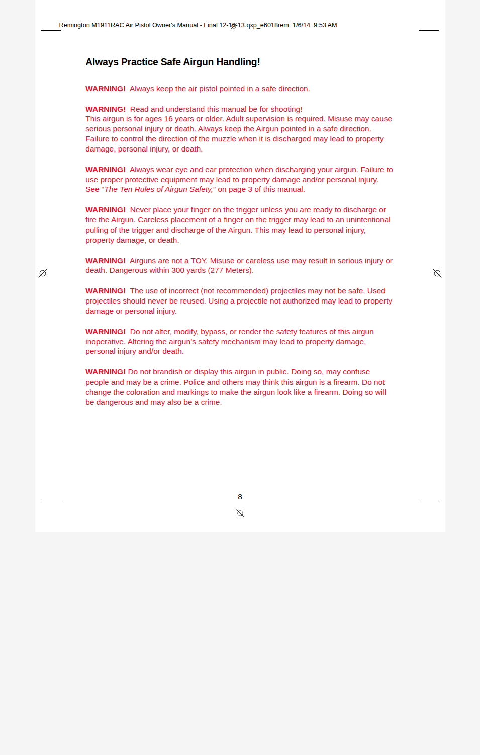Remington M1911RAC Air Pistol Owner's Manual - Final 12-16-13.qxp_e6018rem 1/6/14 9:53 AM
Always Practice Safe Airgun Handling!
WARNING! Always keep the air pistol pointed in a safe direction.
WARNING! Read and understand this manual be for shooting!
This airgun is for ages 16 years or older. Adult supervision is required. Misuse may cause serious personal injury or death. Always keep the Airgun pointed in a safe direction. Failure to control the direction of the muzzle when it is discharged may lead to property damage, personal injury, or death.
WARNING! Always wear eye and ear protection when discharging your airgun. Failure to use proper protective equipment may lead to property damage and/or personal injury. See “The Ten Rules of Airgun Safety,” on page 3 of this manual.
WARNING! Never place your finger on the trigger unless you are ready to discharge or fire the Airgun. Careless placement of a finger on the trigger may lead to an unintentional pulling of the trigger and discharge of the Airgun. This may lead to personal injury, property damage, or death.
WARNING! Airguns are not a TOY. Misuse or careless use may result in serious injury or death. Dangerous within 300 yards (277 Meters).
WARNING! The use of incorrect (not recommended) projectiles may not be safe. Used projectiles should never be reused. Using a projectile not authorized may lead to property damage or personal injury.
WARNING! Do not alter, modify, bypass, or render the safety features of this airgun inoperative. Altering the airgun’s safety mechanism may lead to property damage, personal injury and/or death.
WARNING! Do not brandish or display this airgun in public. Doing so, may confuse people and may be a crime. Police and others may think this airgun is a firearm. Do not change the coloration and markings to make the airgun look like a firearm. Doing so will be dangerous and may also be a crime.
8